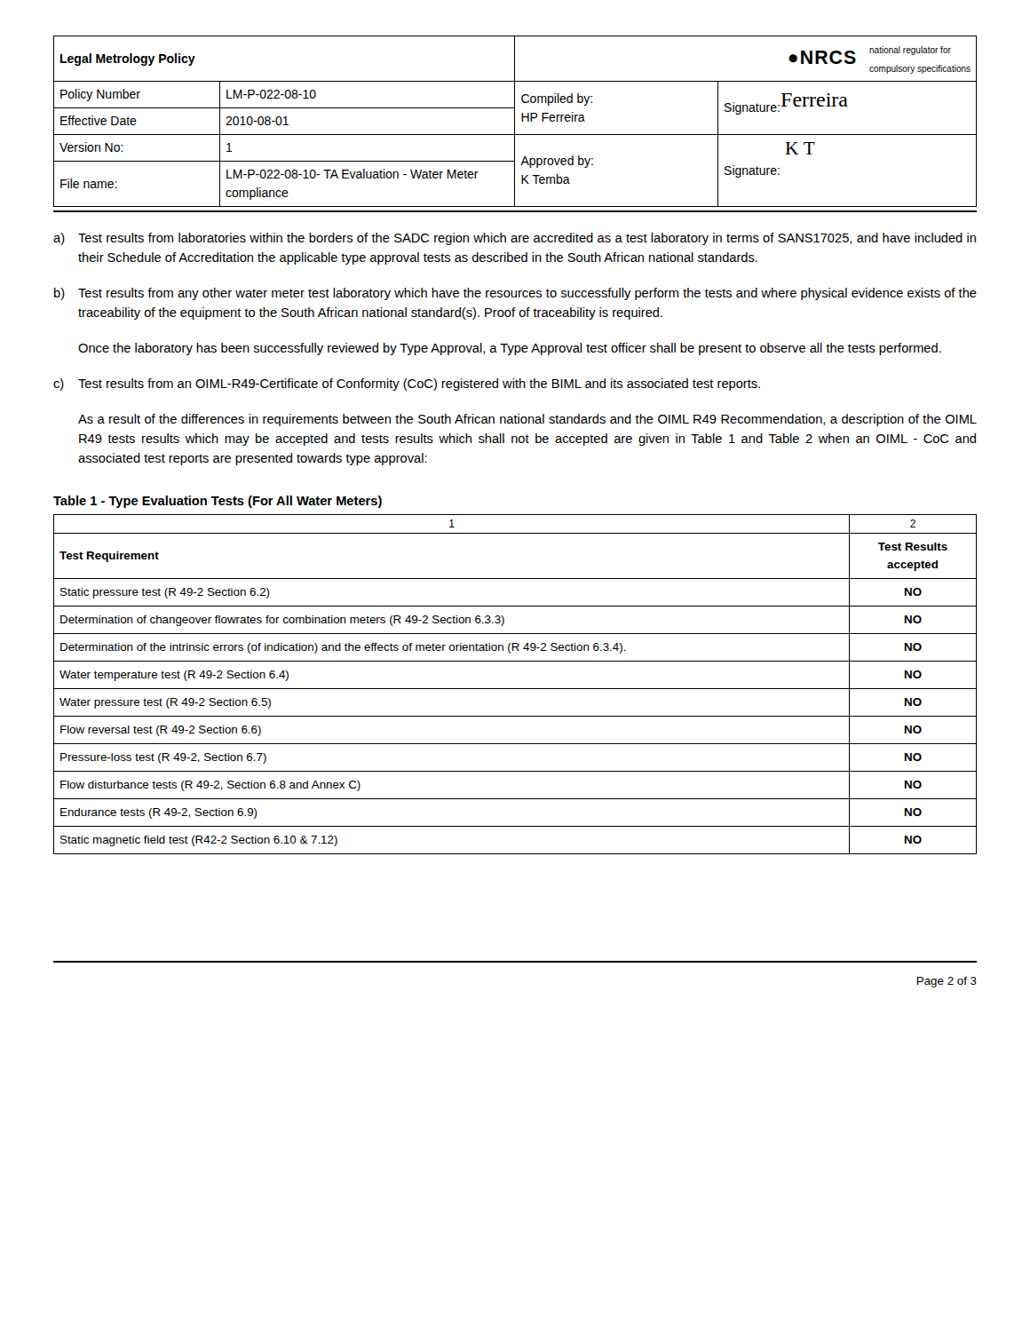| Legal Metrology Policy | ●NRCS national regulator for compulsory specifications |
| Policy Number | LM-P-022-08-10 | Compiled by: HP Ferreira | Signature: Ferreira |
| Effective Date | 2010-08-01 |
| Version No: | 1 | Approved by: K Temba | Signature: K T |
| File name: | LM-P-022-08-10- TA Evaluation - Water Meter compliance |
a) Test results from laboratories within the borders of the SADC region which are accredited as a test laboratory in terms of SANS17025, and have included in their Schedule of Accreditation the applicable type approval tests as described in the South African national standards.
b) Test results from any other water meter test laboratory which have the resources to successfully perform the tests and where physical evidence exists of the traceability of the equipment to the South African national standard(s). Proof of traceability is required.
Once the laboratory has been successfully reviewed by Type Approval, a Type Approval test officer shall be present to observe all the tests performed.
c) Test results from an OIML-R49-Certificate of Conformity (CoC) registered with the BIML and its associated test reports.
As a result of the differences in requirements between the South African national standards and the OIML R49 Recommendation, a description of the OIML R49 tests results which may be accepted and tests results which shall not be accepted are given in Table 1 and Table 2 when an OIML - CoC and associated test reports are presented towards type approval:
Table 1 - Type Evaluation Tests (For All Water Meters)
| 1 | 2 |
| --- | --- |
| Test Requirement | Test Results accepted |
| Static pressure test (R 49-2 Section 6.2) | NO |
| Determination of changeover flowrates for combination meters (R 49-2 Section 6.3.3) | NO |
| Determination of the intrinsic errors (of indication) and the effects of meter orientation (R 49-2 Section 6.3.4). | NO |
| Water temperature test (R 49-2 Section 6.4) | NO |
| Water pressure test (R 49-2 Section 6.5) | NO |
| Flow reversal test (R 49-2 Section 6.6) | NO |
| Pressure-loss test (R 49-2, Section 6.7) | NO |
| Flow disturbance tests (R 49-2, Section 6.8 and Annex C) | NO |
| Endurance tests (R 49-2, Section 6.9) | NO |
| Static magnetic field test (R42-2 Section 6.10 & 7.12) | NO |
Page 2 of 3